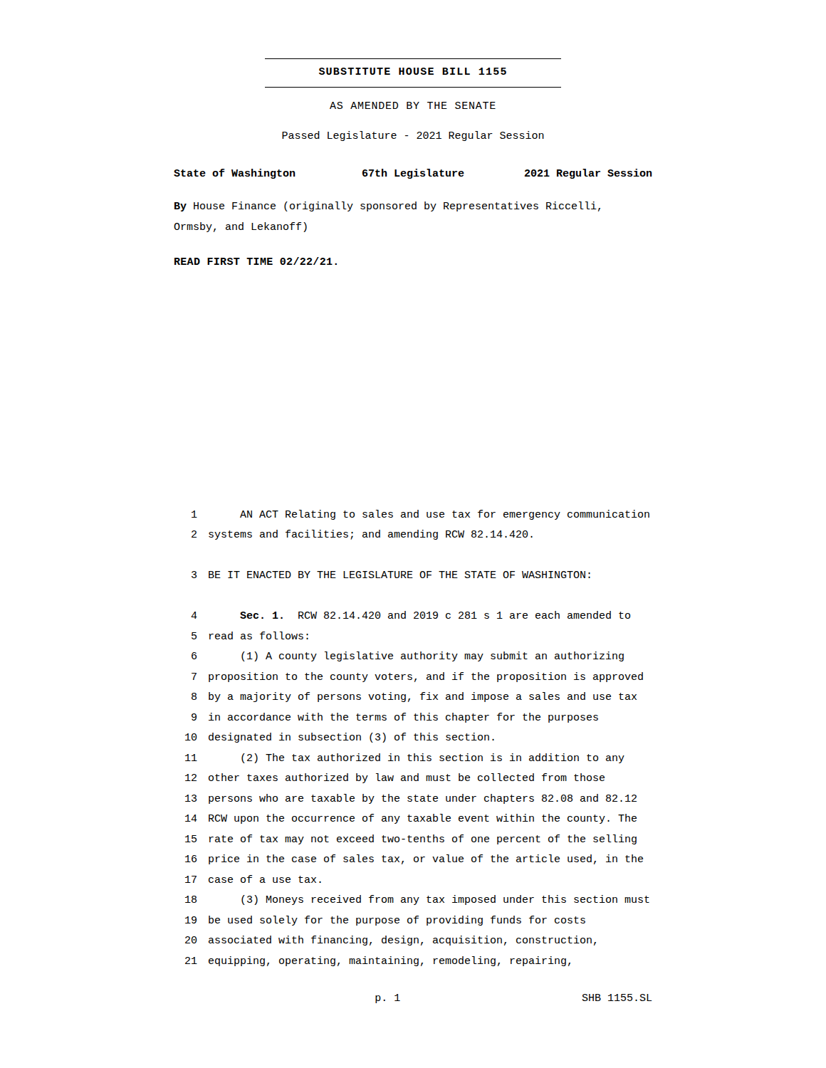SUBSTITUTE HOUSE BILL 1155
AS AMENDED BY THE SENATE
Passed Legislature - 2021 Regular Session
State of Washington 67th Legislature 2021 Regular Session
By House Finance (originally sponsored by Representatives Riccelli, Ormsby, and Lekanoff)
READ FIRST TIME 02/22/21.
AN ACT Relating to sales and use tax for emergency communication
systems and facilities; and amending RCW 82.14.420.
BE IT ENACTED BY THE LEGISLATURE OF THE STATE OF WASHINGTON:
Sec. 1. RCW 82.14.420 and 2019 c 281 s 1 are each amended to
read as follows:
(1) A county legislative authority may submit an authorizing
proposition to the county voters, and if the proposition is approved
by a majority of persons voting, fix and impose a sales and use tax
in accordance with the terms of this chapter for the purposes
designated in subsection (3) of this section.
(2) The tax authorized in this section is in addition to any
other taxes authorized by law and must be collected from those
persons who are taxable by the state under chapters 82.08 and 82.12
RCW upon the occurrence of any taxable event within the county. The
rate of tax may not exceed two-tenths of one percent of the selling
price in the case of sales tax, or value of the article used, in the
case of a use tax.
(3) Moneys received from any tax imposed under this section must
be used solely for the purpose of providing funds for costs
associated with financing, design, acquisition, construction,
equipping, operating, maintaining, remodeling, repairing,
p. 1 SHB 1155.SL